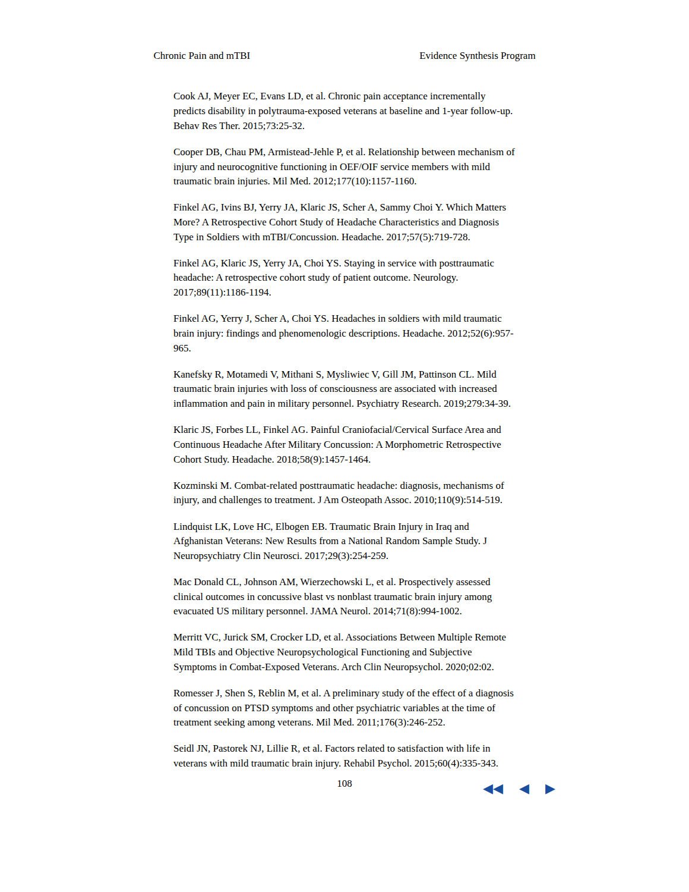Chronic Pain and mTBI
Evidence Synthesis Program
Cook AJ, Meyer EC, Evans LD, et al. Chronic pain acceptance incrementally predicts disability in polytrauma-exposed veterans at baseline and 1-year follow-up. Behav Res Ther. 2015;73:25-32.
Cooper DB, Chau PM, Armistead-Jehle P, et al. Relationship between mechanism of injury and neurocognitive functioning in OEF/OIF service members with mild traumatic brain injuries. Mil Med. 2012;177(10):1157-1160.
Finkel AG, Ivins BJ, Yerry JA, Klaric JS, Scher A, Sammy Choi Y. Which Matters More? A Retrospective Cohort Study of Headache Characteristics and Diagnosis Type in Soldiers with mTBI/Concussion. Headache. 2017;57(5):719-728.
Finkel AG, Klaric JS, Yerry JA, Choi YS. Staying in service with posttraumatic headache: A retrospective cohort study of patient outcome. Neurology. 2017;89(11):1186-1194.
Finkel AG, Yerry J, Scher A, Choi YS. Headaches in soldiers with mild traumatic brain injury: findings and phenomenologic descriptions. Headache. 2012;52(6):957-965.
Kanefsky R, Motamedi V, Mithani S, Mysliwiec V, Gill JM, Pattinson CL. Mild traumatic brain injuries with loss of consciousness are associated with increased inflammation and pain in military personnel. Psychiatry Research. 2019;279:34-39.
Klaric JS, Forbes LL, Finkel AG. Painful Craniofacial/Cervical Surface Area and Continuous Headache After Military Concussion: A Morphometric Retrospective Cohort Study. Headache. 2018;58(9):1457-1464.
Kozminski M. Combat-related posttraumatic headache: diagnosis, mechanisms of injury, and challenges to treatment. J Am Osteopath Assoc. 2010;110(9):514-519.
Lindquist LK, Love HC, Elbogen EB. Traumatic Brain Injury in Iraq and Afghanistan Veterans: New Results from a National Random Sample Study. J Neuropsychiatry Clin Neurosci. 2017;29(3):254-259.
Mac Donald CL, Johnson AM, Wierzechowski L, et al. Prospectively assessed clinical outcomes in concussive blast vs nonblast traumatic brain injury among evacuated US military personnel. JAMA Neurol. 2014;71(8):994-1002.
Merritt VC, Jurick SM, Crocker LD, et al. Associations Between Multiple Remote Mild TBIs and Objective Neuropsychological Functioning and Subjective Symptoms in Combat-Exposed Veterans. Arch Clin Neuropsychol. 2020;02:02.
Romesser J, Shen S, Reblin M, et al. A preliminary study of the effect of a diagnosis of concussion on PTSD symptoms and other psychiatric variables at the time of treatment seeking among veterans. Mil Med. 2011;176(3):246-252.
Seidl JN, Pastorek NJ, Lillie R, et al. Factors related to satisfaction with life in veterans with mild traumatic brain injury. Rehabil Psychol. 2015;60(4):335-343.
108
◀◀ ◀ ▶